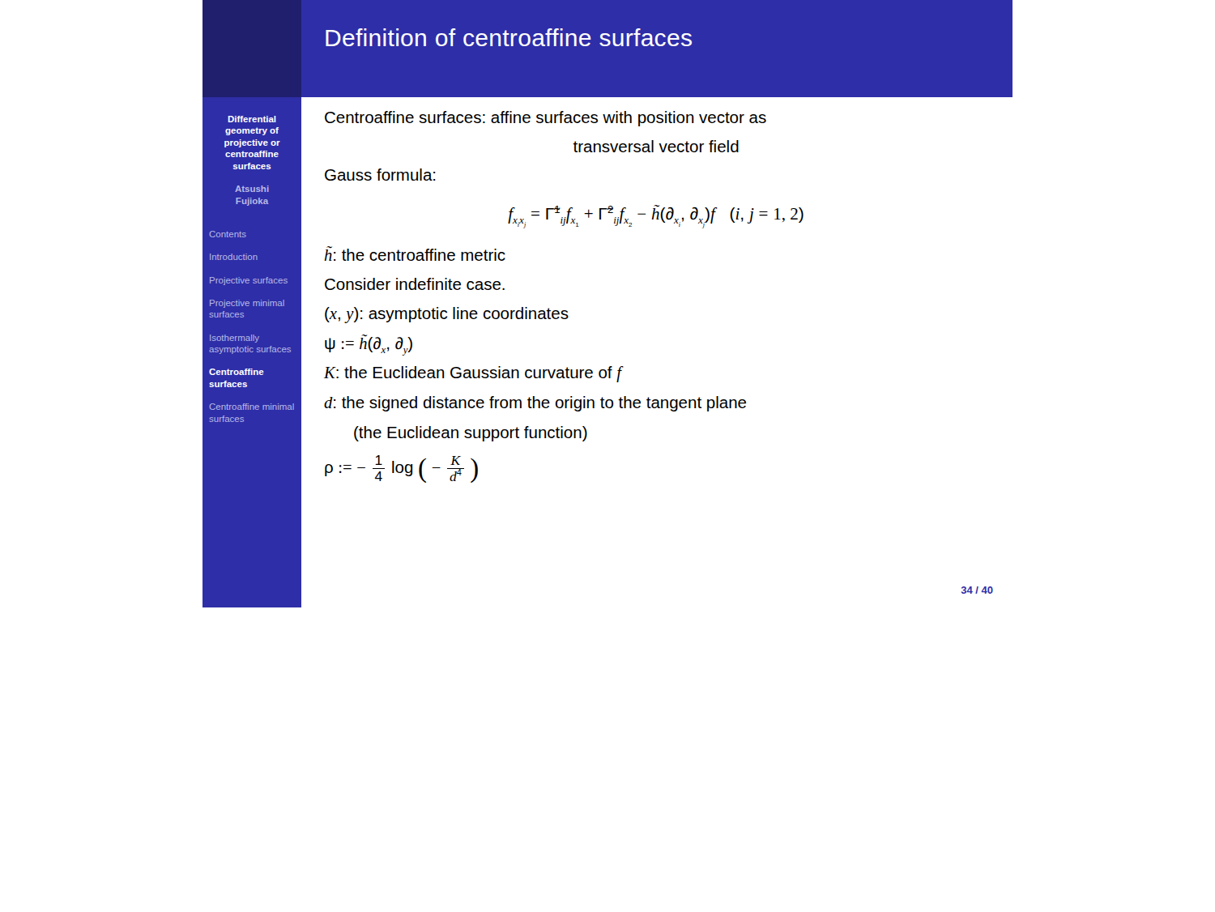Definition of centroaffine surfaces
Differential geometry of projective or centroaffine surfaces
Atsushi
Fujioka
Contents
Introduction
Projective surfaces
Projective minimal surfaces
Isothermally asymptotic surfaces
Centroaffine surfaces
Centroaffine minimal surfaces
Centroaffine surfaces: affine surfaces with position vector as
transversal vector field
Gauss formula:
fxixj = Γ̃1ijfx1 + Γ̃2ijfx2 − h̃(∂xi, ∂xj)f (i, j = 1, 2)
h̃: the centroaffine metric
Consider indefinite case.
(x, y): asymptotic line coordinates
ψ := h̃(∂x, ∂y)
K: the Euclidean Gaussian curvature of f
d: the signed distance from the origin to the tangent plane
(the Euclidean support function)
ρ := − 14 log ( − Kd4 )
34 / 40